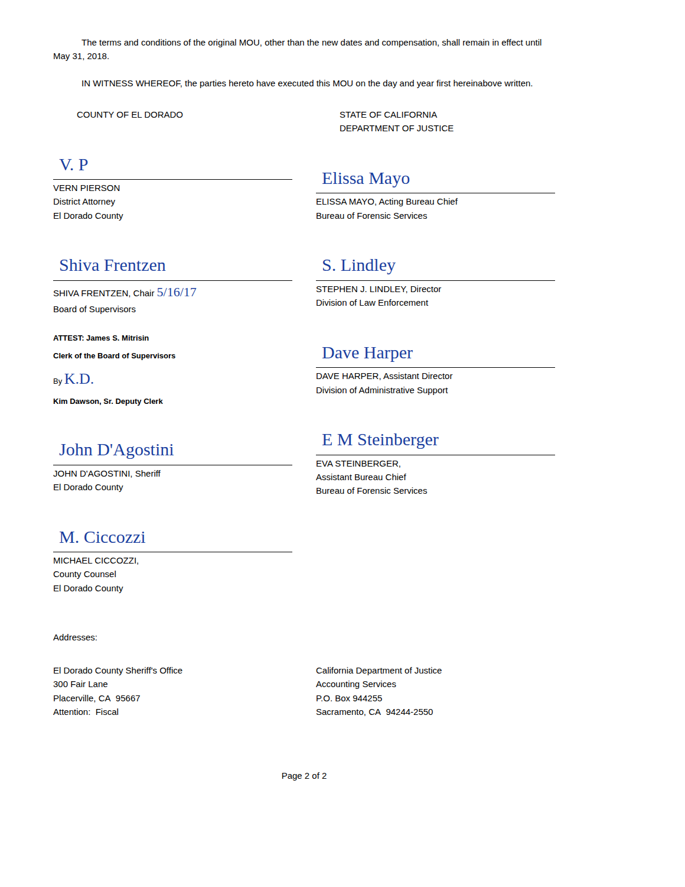The terms and conditions of the original MOU, other than the new dates and compensation, shall remain in effect until May 31, 2018.
IN WITNESS WHEREOF, the parties hereto have executed this MOU on the day and year first hereinabove written.
COUNTY OF EL DORADO
V. P
VERN PIERSON
District Attorney
El Dorado County
Shiva Frentzen
SHIVA FRENTZEN, Chair 5/16/17
Board of Supervisors
ATTEST: James S. Mitrisin
Clerk of the Board of Supervisors
By K.D.
Kim Dawson, Sr. Deputy Clerk
John D'Agostini
JOHN D'AGOSTINI, Sheriff
El Dorado County
M. Ciccozzi
MICHAEL CICCOZZI,
County Counsel
El Dorado County
STATE OF CALIFORNIA
DEPARTMENT OF JUSTICE
Elissa Mayo
ELISSA MAYO, Acting Bureau Chief
Bureau of Forensic Services
S. Lindley
STEPHEN J. LINDLEY, Director
Division of Law Enforcement
Dave Harper
DAVE HARPER, Assistant Director
Division of Administrative Support
E M Steinberger
EVA STEINBERGER,
Assistant Bureau Chief
Bureau of Forensic Services
Addresses:
El Dorado County Sheriff's Office
300 Fair Lane
Placerville, CA 95667
Attention: Fiscal
California Department of Justice
Accounting Services
P.O. Box 944255
Sacramento, CA 94244-2550
Page 2 of 2